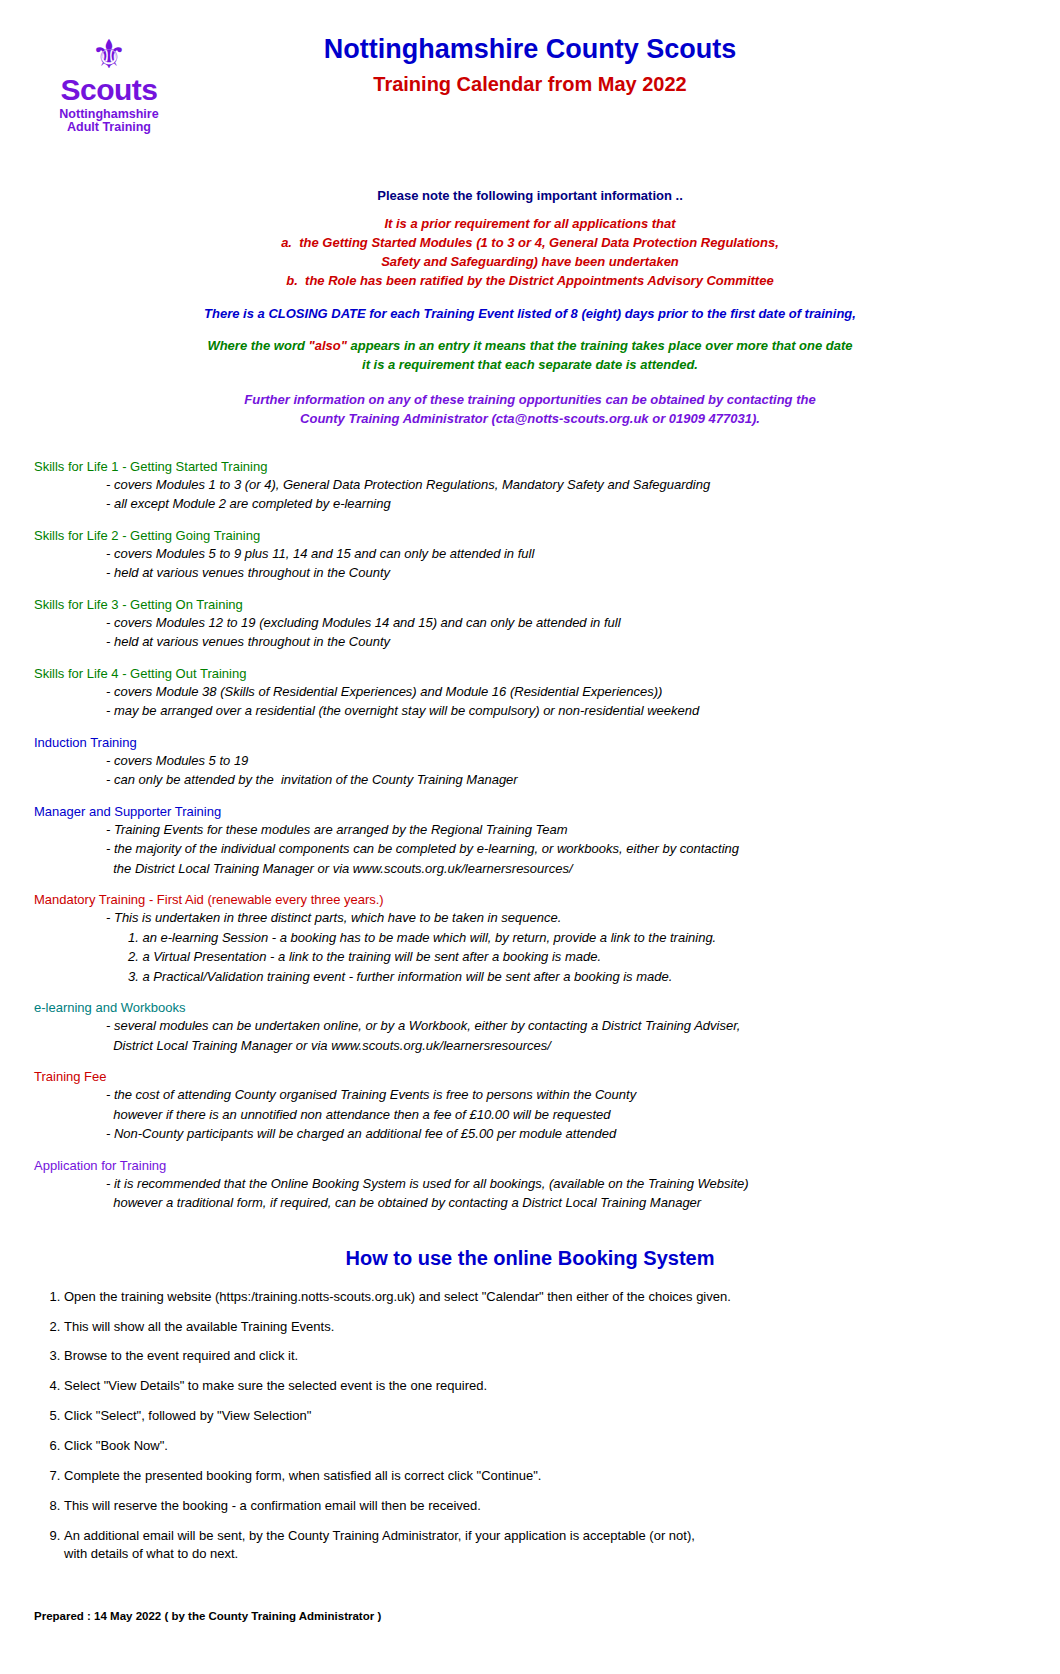⚜
Scouts
Nottinghamshire
Adult Training
Nottinghamshire County Scouts
Training Calendar from May 2022
Please note the following important information ..
It is a prior requirement for all applications that
a. the Getting Started Modules (1 to 3 or 4, General Data Protection Regulations,
Safety and Safeguarding) have been undertaken
b. the Role has been ratified by the District Appointments Advisory Committee
There is a CLOSING DATE for each Training Event listed of 8 (eight) days prior to the first date of training,
Where the word "also" appears in an entry it means that the training takes place over more that one date
it is a requirement that each separate date is attended.
Further information on any of these training opportunities can be obtained by contacting the
County Training Administrator (cta@notts-scouts.org.uk or 01909 477031).
Skills for Life 1 - Getting Started Training
- covers Modules 1 to 3 (or 4), General Data Protection Regulations, Mandatory Safety and Safeguarding
- all except Module 2 are completed by e-learning
Skills for Life 2 - Getting Going Training
- covers Modules 5 to 9 plus 11, 14 and 15 and can only be attended in full
- held at various venues throughout in the County
Skills for Life 3 - Getting On Training
- covers Modules 12 to 19 (excluding Modules 14 and 15) and can only be attended in full
- held at various venues throughout in the County
Skills for Life 4 - Getting Out Training
- covers Module 38 (Skills of Residential Experiences) and Module 16 (Residential Experiences))
- may be arranged over a residential (the overnight stay will be compulsory) or non-residential weekend
Induction Training
- covers Modules 5 to 19
- can only be attended by the invitation of the County Training Manager
Manager and Supporter Training
- Training Events for these modules are arranged by the Regional Training Team
- the majority of the individual components can be completed by e-learning, or workbooks, either by contacting
the District Local Training Manager or via www.scouts.org.uk/learnersresources/
Mandatory Training - First Aid (renewable every three years.)
- This is undertaken in three distinct parts, which have to be taken in sequence.
1. an e-learning Session - a booking has to be made which will, by return, provide a link to the training.
2. a Virtual Presentation - a link to the training will be sent after a booking is made.
3. a Practical/Validation training event - further information will be sent after a booking is made.
e-learning and Workbooks
- several modules can be undertaken online, or by a Workbook, either by contacting a District Training Adviser,
District Local Training Manager or via www.scouts.org.uk/learnersresources/
Training Fee
- the cost of attending County organised Training Events is free to persons within the County
however if there is an unnotified non attendance then a fee of £10.00 will be requested
- Non-County participants will be charged an additional fee of £5.00 per module attended
Application for Training
- it is recommended that the Online Booking System is used for all bookings, (available on the Training Website)
however a traditional form, if required, can be obtained by contacting a District Local Training Manager
How to use the online Booking System
Open the training website (https:/training.notts-scouts.org.uk) and select "Calendar" then either of the choices given.
This will show all the available Training Events.
Browse to the event required and click it.
Select "View Details" to make sure the selected event is the one required.
Click "Select", followed by "View Selection"
Click "Book Now".
Complete the presented booking form, when satisfied all is correct click "Continue".
This will reserve the booking - a confirmation email will then be received.
An additional email will be sent, by the County Training Administrator, if your application is acceptable (or not),
with details of what to do next.
Prepared : 14 May 2022 ( by the County Training Administrator )